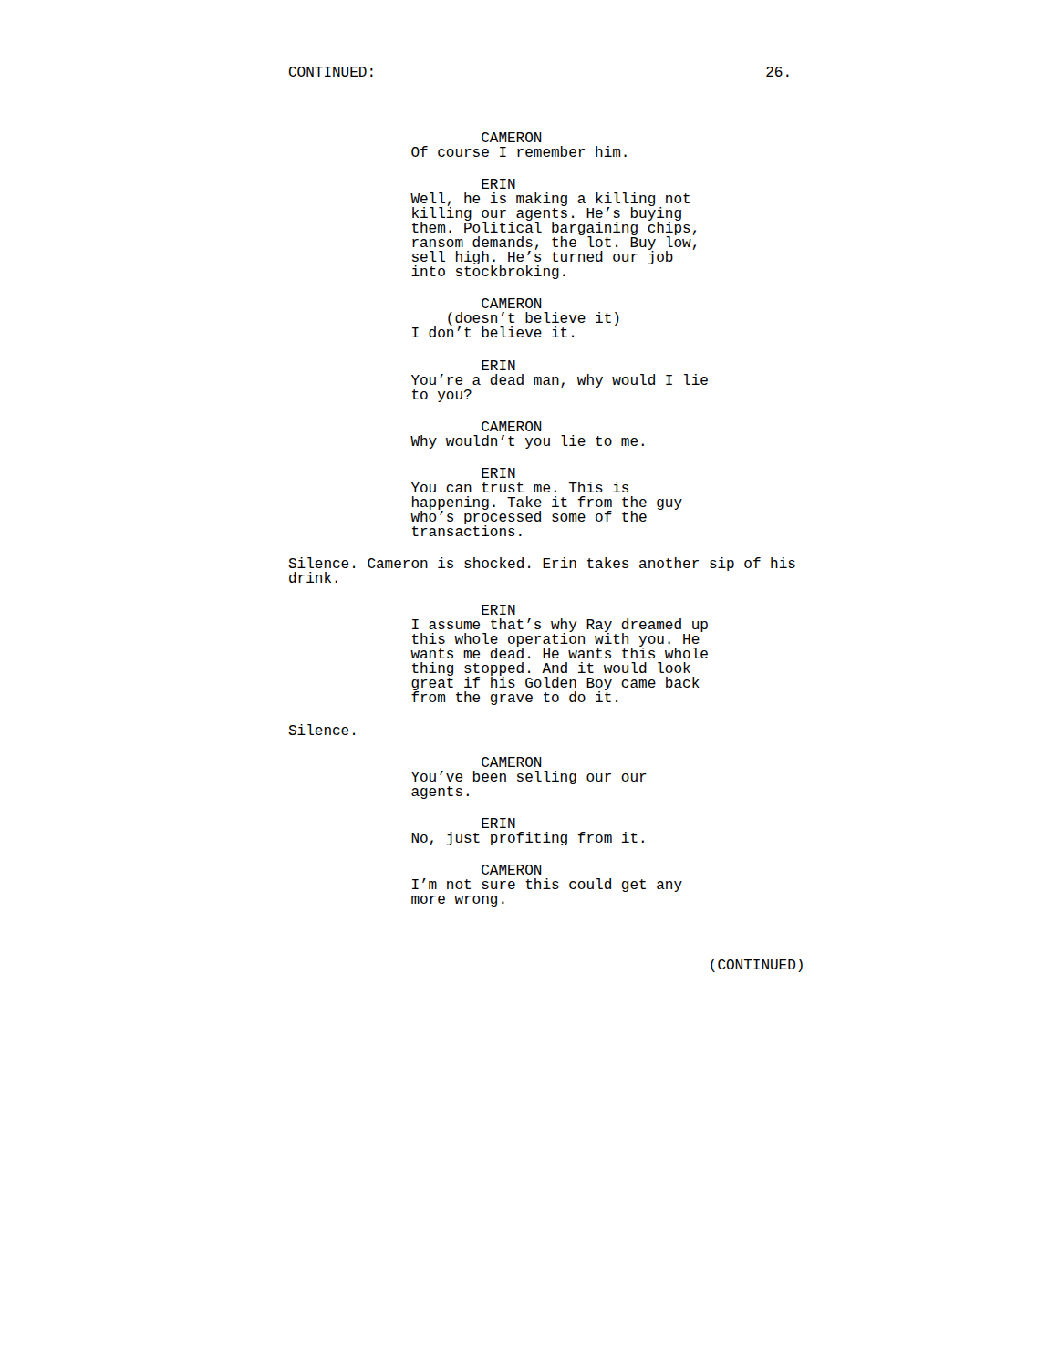CONTINUED: 26.
CAMERON
Of course I remember him.
ERIN
Well, he is making a killing not killing our agents. He’s buying them. Political bargaining chips, ransom demands, the lot. Buy low, sell high. He’s turned our job into stockbroking.
CAMERON
(doesn’t believe it)
I don’t believe it.
ERIN
You’re a dead man, why would I lie to you?
CAMERON
Why wouldn’t you lie to me.
ERIN
You can trust me. This is happening. Take it from the guy who’s processed some of the transactions.
Silence. Cameron is shocked. Erin takes another sip of his drink.
ERIN
I assume that’s why Ray dreamed up this whole operation with you. He wants me dead. He wants this whole thing stopped. And it would look great if his Golden Boy came back from the grave to do it.
Silence.
CAMERON
You’ve been selling our our agents.
ERIN
No, just profiting from it.
CAMERON
I’m not sure this could get any more wrong.
(CONTINUED)